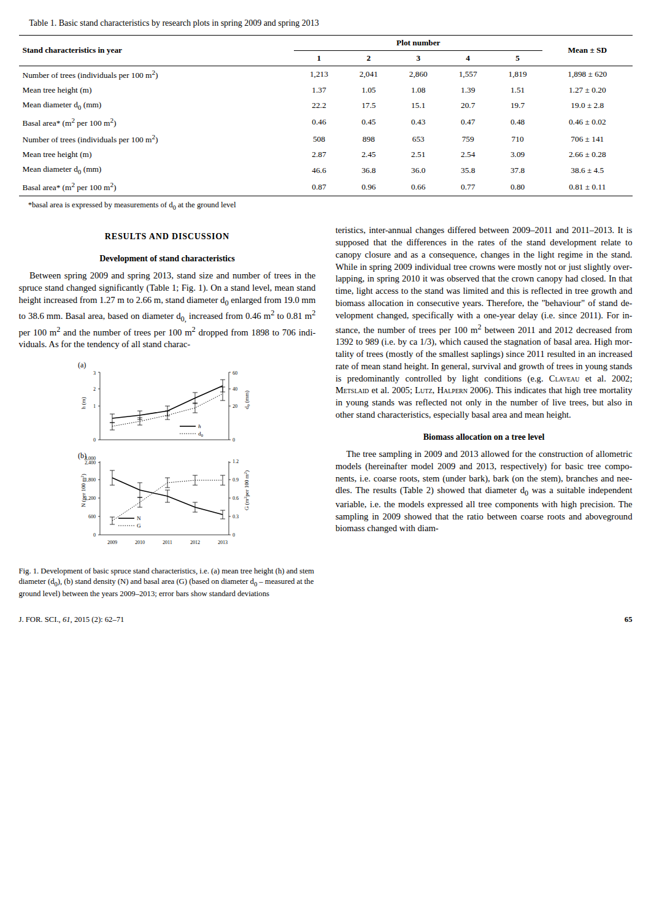Table 1. Basic stand characteristics by research plots in spring 2009 and spring 2013
| Stand characteristics in year | Plot number | Mean ± SD |
| --- | --- | --- |
| 1 | 2 | 3 | 4 | 5 |
| Number of trees (individuals per 100 m 2 ) | 1,213 | 2,041 | 2,860 | 1,557 | 1,819 | 1,898 ± 620 |
| Mean tree height (m) | 1.37 | 1.05 | 1.08 | 1.39 | 1.51 | 1.27 ± 0.20 |
| Mean diameter d 0 (mm) | 22.2 | 17.5 | 15.1 | 20.7 | 19.7 | 19.0 ± 2.8 |
| Basal area* (m 2 per 100 m 2 ) | 0.46 | 0.45 | 0.43 | 0.47 | 0.48 | 0.46 ± 0.02 |
| Number of trees (individuals per 100 m 2 ) | 508 | 898 | 653 | 759 | 710 | 706 ± 141 |
| Mean tree height (m) | 2.87 | 2.45 | 2.51 | 2.54 | 3.09 | 2.66 ± 0.28 |
| Mean diameter d 0 (mm) | 46.6 | 36.8 | 36.0 | 35.8 | 37.8 | 38.6 ± 4.5 |
| Basal area* (m 2 per 100 m 2 ) | 0.87 | 0.96 | 0.66 | 0.77 | 0.80 | 0.81 ± 0.11 |
*basal area is expressed by measurements of d0 at the ground level
Results and discussion
Development of stand characteristics
Between spring 2009 and spring 2013, stand size and number of trees in the spruce stand changed significantly (Table 1; Fig. 1). On a stand level, mean stand height increased from 1.27 m to 2.66 m, stand diameter d0 enlarged from 19.0 mm to 38.6 mm. Basal area, based on diameter d0, increased from 0.46 m2 to 0.81 m2 per 100 m2 and the number of trees per 100 m2 dropped from 1898 to 706 individuals. As for the tendency of all stand charac-
(a) 0 1 2 3 0 20 40 60 h (m) d0 (mm) h d0 (b) 0 600 1,200 1,800 2,400 3,000 0 0.3 0.6 0.9 1.2 N (per 100 m2) G (m2per 100 m2) N G 2009 2010 2011 2012 2013
Fig. 1. Development of basic spruce stand characteristics, i.e. (a) mean tree height (h) and stem diameter (d0), (b) stand density (N) and basal area (G) (based on diameter d0 – measured at the ground level) between the years 2009–2013; error bars show standard deviations
teristics, inter-annual changes differed between 2009–2011 and 2011–2013. It is supposed that the differences in the rates of the stand development relate to canopy closure and as a consequence, changes in the light regime in the stand. While in spring 2009 individual tree crowns were mostly not or just slightly overlapping, in spring 2010 it was observed that the crown canopy had closed. In that time, light access to the stand was limited and this is reflected in tree growth and biomass allocation in consecutive years. Therefore, the "behaviour" of stand development changed, specifically with a one-year delay (i.e. since 2011). For instance, the number of trees per 100 m2 between 2011 and 2012 decreased from 1392 to 989 (i.e. by ca 1/3), which caused the stagnation of basal area. High mortality of trees (mostly of the smallest saplings) since 2011 resulted in an increased rate of mean stand height. In general, survival and growth of trees in young stands is predominantly controlled by light conditions (e.g. Claveau et al. 2002; Metslaid et al. 2005; Lutz, Halpern 2006). This indicates that high tree mortality in young stands was reflected not only in the number of live trees, but also in other stand characteristics, especially basal area and mean height.
Biomass allocation on a tree level
The tree sampling in 2009 and 2013 allowed for the construction of allometric models (hereinafter model 2009 and 2013, respectively) for basic tree components, i.e. coarse roots, stem (under bark), bark (on the stem), branches and needles. The results (Table 2) showed that diameter d0 was a suitable independent variable, i.e. the models expressed all tree components with high precision. The sampling in 2009 showed that the ratio between coarse roots and aboveground biomass changed with diam-
J. FOR. SCI., 61, 2015 (2): 62–71
65